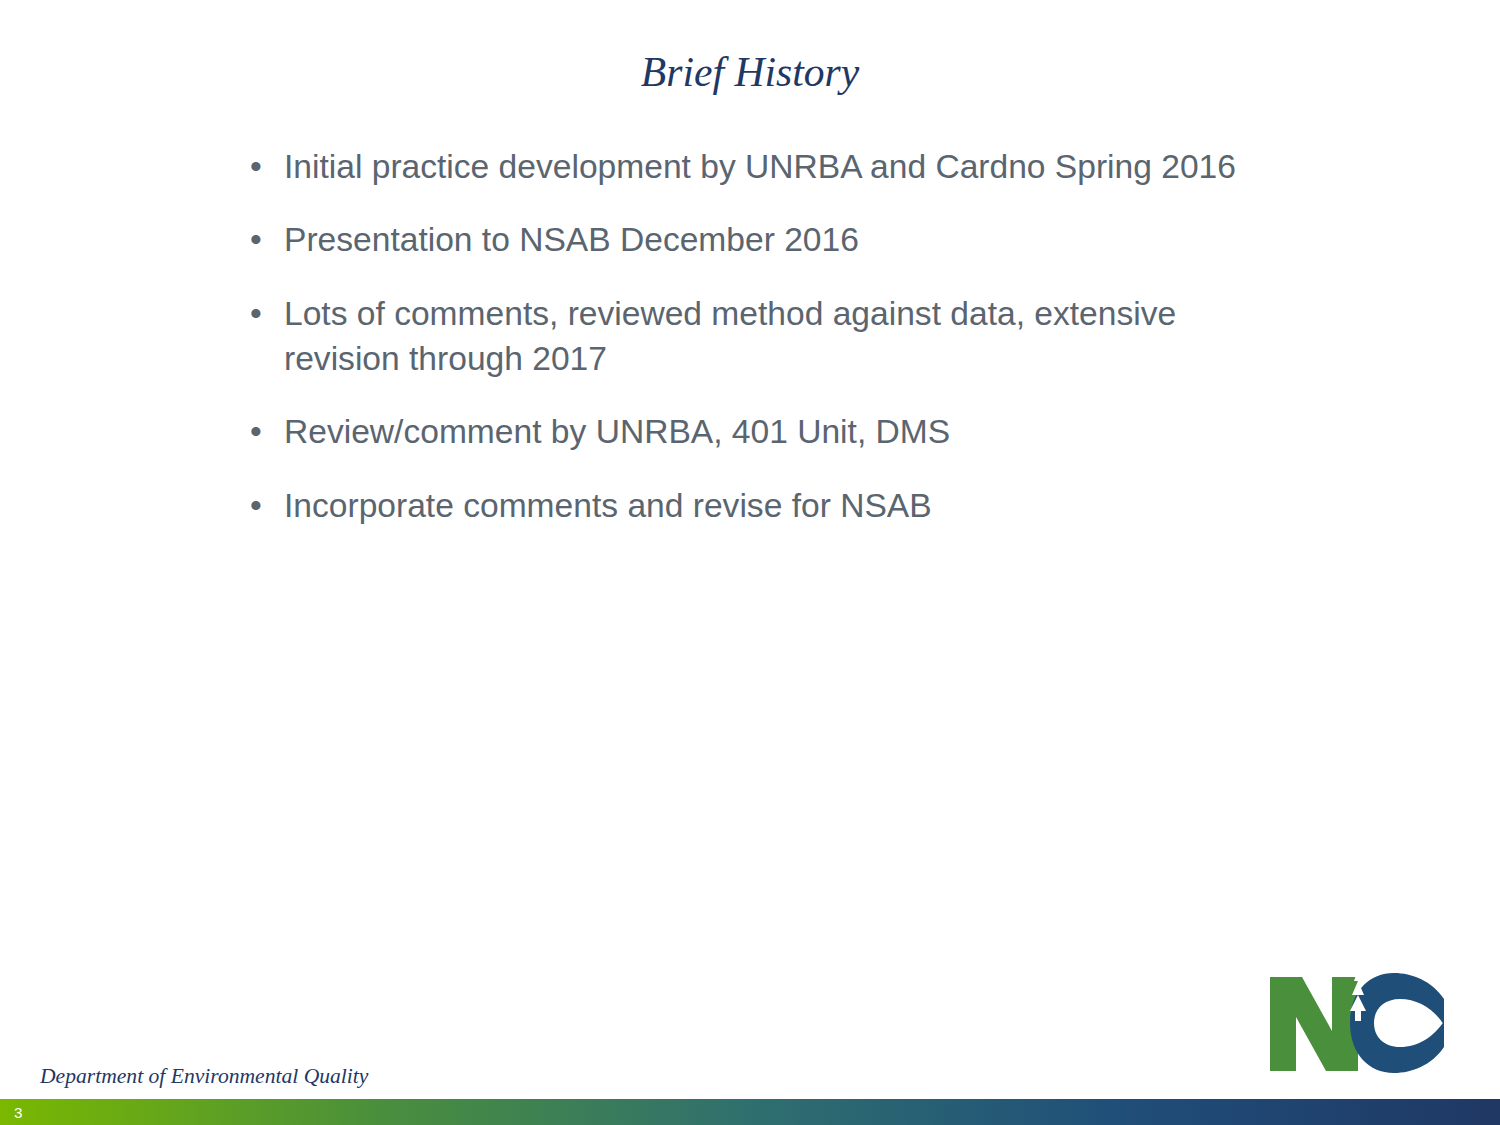Brief History
Initial practice development by UNRBA and Cardno Spring 2016
Presentation to NSAB December 2016
Lots of comments, reviewed method against data, extensive revision through 2017
Review/comment by UNRBA, 401 Unit, DMS
Incorporate comments and revise for NSAB
SM
Department of Environmental Quality
3